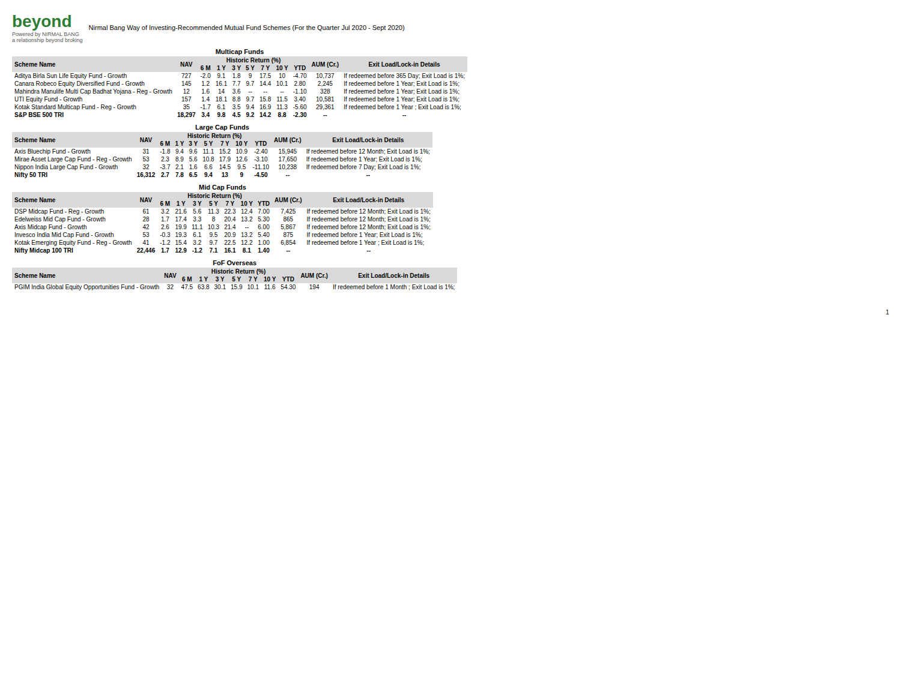beyondPowered by NIRMAL BANG
a relationship beyond broking
Nirmal Bang Way of Investing-Recommended Mutual Fund Schemes (For the Quarter Jul 2020 - Sept 2020)
Multicap Funds
| Scheme Name | NAV | Historic Return (%) | AUM (Cr.) | Exit Load/Lock-in Details |
| --- | --- | --- | --- | --- |
| 6 M | 1 Y | 3 Y | 5 Y | 7 Y | 10 Y | YTD |
| Aditya Birla Sun Life Equity Fund - Growth | 727 | -2.0 | 9.1 | 1.8 | 9 | 17.5 | 10 | -4.70 | 10,737 | If redeemed before 365 Day; Exit Load is 1%; |
| Canara Robeco Equity Diversified Fund - Growth | 145 | 1.2 | 16.1 | 7.7 | 9.7 | 14.4 | 10.1 | 2.80 | 2,245 | If redeemed before 1 Year; Exit Load is 1%; |
| Mahindra Manulife Multi Cap Badhat Yojana - Reg - Growth | 12 | 1.6 | 14 | 3.6 | -- | -- | -- | -1.10 | 328 | If redeemed before 1 Year; Exit Load is 1%; |
| UTI Equity Fund - Growth | 157 | 1.4 | 18.1 | 8.8 | 9.7 | 15.8 | 11.5 | 3.40 | 10,581 | If redeemed before 1 Year; Exit Load is 1%; |
| Kotak Standard Multicap Fund - Reg - Growth | 35 | -1.7 | 6.1 | 3.5 | 9.4 | 16.9 | 11.3 | -5.60 | 29,361 | If redeemed before 1 Year ; Exit Load is 1%; |
| S&P BSE 500 TRI | 18,297 | 3.4 | 9.8 | 4.5 | 9.2 | 14.2 | 8.8 | -2.30 | -- | -- |
Large Cap Funds
| Scheme Name | NAV | Historic Return (%) | AUM (Cr.) | Exit Load/Lock-in Details |
| --- | --- | --- | --- | --- |
| 6 M | 1 Y | 3 Y | 5 Y | 7 Y | 10 Y | YTD |
| Axis Bluechip Fund - Growth | 31 | -1.8 | 9.4 | 9.6 | 11.1 | 15.2 | 10.9 | -2.40 | 15,945 | If redeemed before 12 Month; Exit Load is 1%; |
| Mirae Asset Large Cap Fund - Reg - Growth | 53 | 2.3 | 8.9 | 5.6 | 10.8 | 17.9 | 12.6 | -3.10 | 17,650 | If redeemed before 1 Year; Exit Load is 1%; |
| Nippon India Large Cap Fund - Growth | 32 | -3.7 | 2.1 | 1.6 | 6.6 | 14.5 | 9.5 | -11.10 | 10,238 | If redeemed before 7 Day; Exit Load is 1%; |
| Nifty 50 TRI | 16,312 | 2.7 | 7.8 | 6.5 | 9.4 | 13 | 9 | -4.50 | -- | -- |
Mid Cap Funds
| Scheme Name | NAV | Historic Return (%) | AUM (Cr.) | Exit Load/Lock-in Details |
| --- | --- | --- | --- | --- |
| 6 M | 1 Y | 3 Y | 5 Y | 7 Y | 10 Y | YTD |
| DSP Midcap Fund - Reg - Growth | 61 | 3.2 | 21.6 | 5.6 | 11.3 | 22.3 | 12.4 | 7.00 | 7,425 | If redeemed before 12 Month; Exit Load is 1%; |
| Edelweiss Mid Cap Fund - Growth | 28 | 1.7 | 17.4 | 3.3 | 8 | 20.4 | 13.2 | 5.30 | 865 | If redeemed before 12 Month; Exit Load is 1%; |
| Axis Midcap Fund - Growth | 42 | 2.6 | 19.9 | 11.1 | 10.3 | 21.4 | -- | 6.00 | 5,867 | If redeemed before 12 Month; Exit Load is 1%; |
| Invesco India Mid Cap Fund - Growth | 53 | -0.3 | 19.3 | 6.1 | 9.5 | 20.9 | 13.2 | 5.40 | 875 | If redeemed before 1 Year; Exit Load is 1%; |
| Kotak Emerging Equity Fund - Reg - Growth | 41 | -1.2 | 15.4 | 3.2 | 9.7 | 22.5 | 12.2 | 1.00 | 6,854 | If redeemed before 1 Year ; Exit Load is 1%; |
| Nifty Midcap 100 TRI | 22,446 | 1.7 | 12.9 | -1.2 | 7.1 | 16.1 | 8.1 | 1.40 | -- | -- |
FoF Overseas
| Scheme Name | NAV | Historic Return (%) | AUM (Cr.) | Exit Load/Lock-in Details |
| --- | --- | --- | --- | --- |
| 6 M | 1 Y | 3 Y | 5 Y | 7 Y | 10 Y | YTD |
| PGIM India Global Equity Opportunities Fund - Growth | 32 | 47.5 | 63.8 | 30.1 | 15.9 | 10.1 | 11.6 | 54.30 | 194 | If redeemed before 1 Month ; Exit Load is 1%; |
1